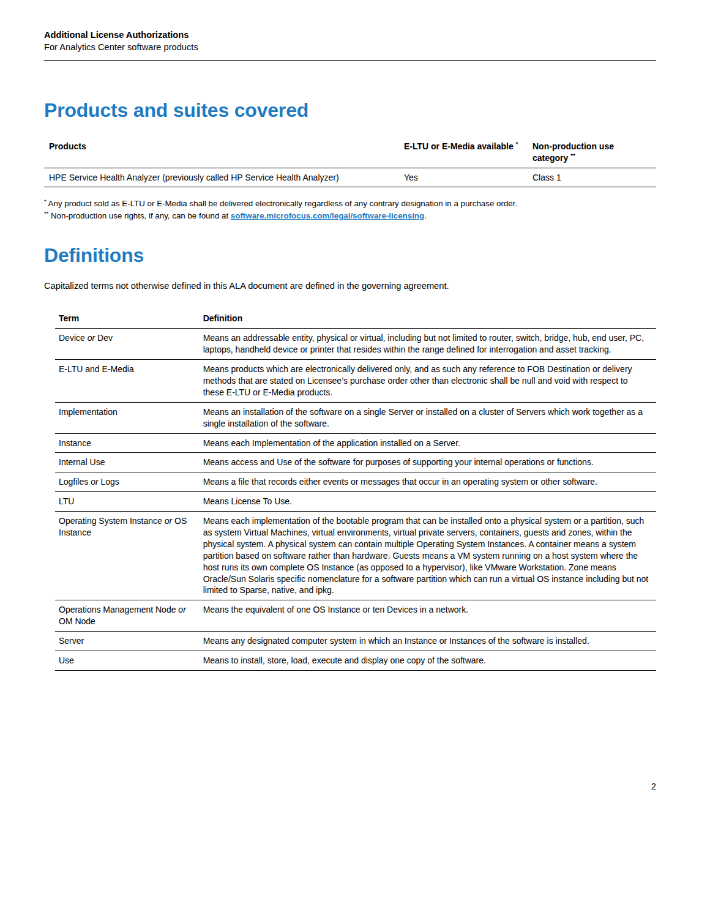Additional License Authorizations
For Analytics Center software products
Products and suites covered
| Products | E-LTU or E-Media available * | Non-production use category ** |
| --- | --- | --- |
| HPE Service Health Analyzer (previously called HP Service Health Analyzer) | Yes | Class 1 |
* Any product sold as E-LTU or E-Media shall be delivered electronically regardless of any contrary designation in a purchase order.
** Non-production use rights, if any, can be found at software.microfocus.com/legal/software-licensing.
Definitions
Capitalized terms not otherwise defined in this ALA document are defined in the governing agreement.
| Term | Definition |
| --- | --- |
| Device or Dev | Means an addressable entity, physical or virtual, including but not limited to router, switch, bridge, hub, end user, PC, laptops, handheld device or printer that resides within the range defined for interrogation and asset tracking. |
| E-LTU and E-Media | Means products which are electronically delivered only, and as such any reference to FOB Destination or delivery methods that are stated on Licensee’s purchase order other than electronic shall be null and void with respect to these E-LTU or E-Media products. |
| Implementation | Means an installation of the software on a single Server or installed on a cluster of Servers which work together as a single installation of the software. |
| Instance | Means each Implementation of the application installed on a Server. |
| Internal Use | Means access and Use of the software for purposes of supporting your internal operations or functions. |
| Logfiles or Logs | Means a file that records either events or messages that occur in an operating system or other software. |
| LTU | Means License To Use. |
| Operating System Instance or OS Instance | Means each implementation of the bootable program that can be installed onto a physical system or a partition, such as system Virtual Machines, virtual environments, virtual private servers, containers, guests and zones, within the physical system. A physical system can contain multiple Operating System Instances. A container means a system partition based on software rather than hardware. Guests means a VM system running on a host system where the host runs its own complete OS Instance (as opposed to a hypervisor), like VMware Workstation. Zone means Oracle/Sun Solaris specific nomenclature for a software partition which can run a virtual OS instance including but not limited to Sparse, native, and ipkg. |
| Operations Management Node or OM Node | Means the equivalent of one OS Instance or ten Devices in a network. |
| Server | Means any designated computer system in which an Instance or Instances of the software is installed. |
| Use | Means to install, store, load, execute and display one copy of the software. |
2